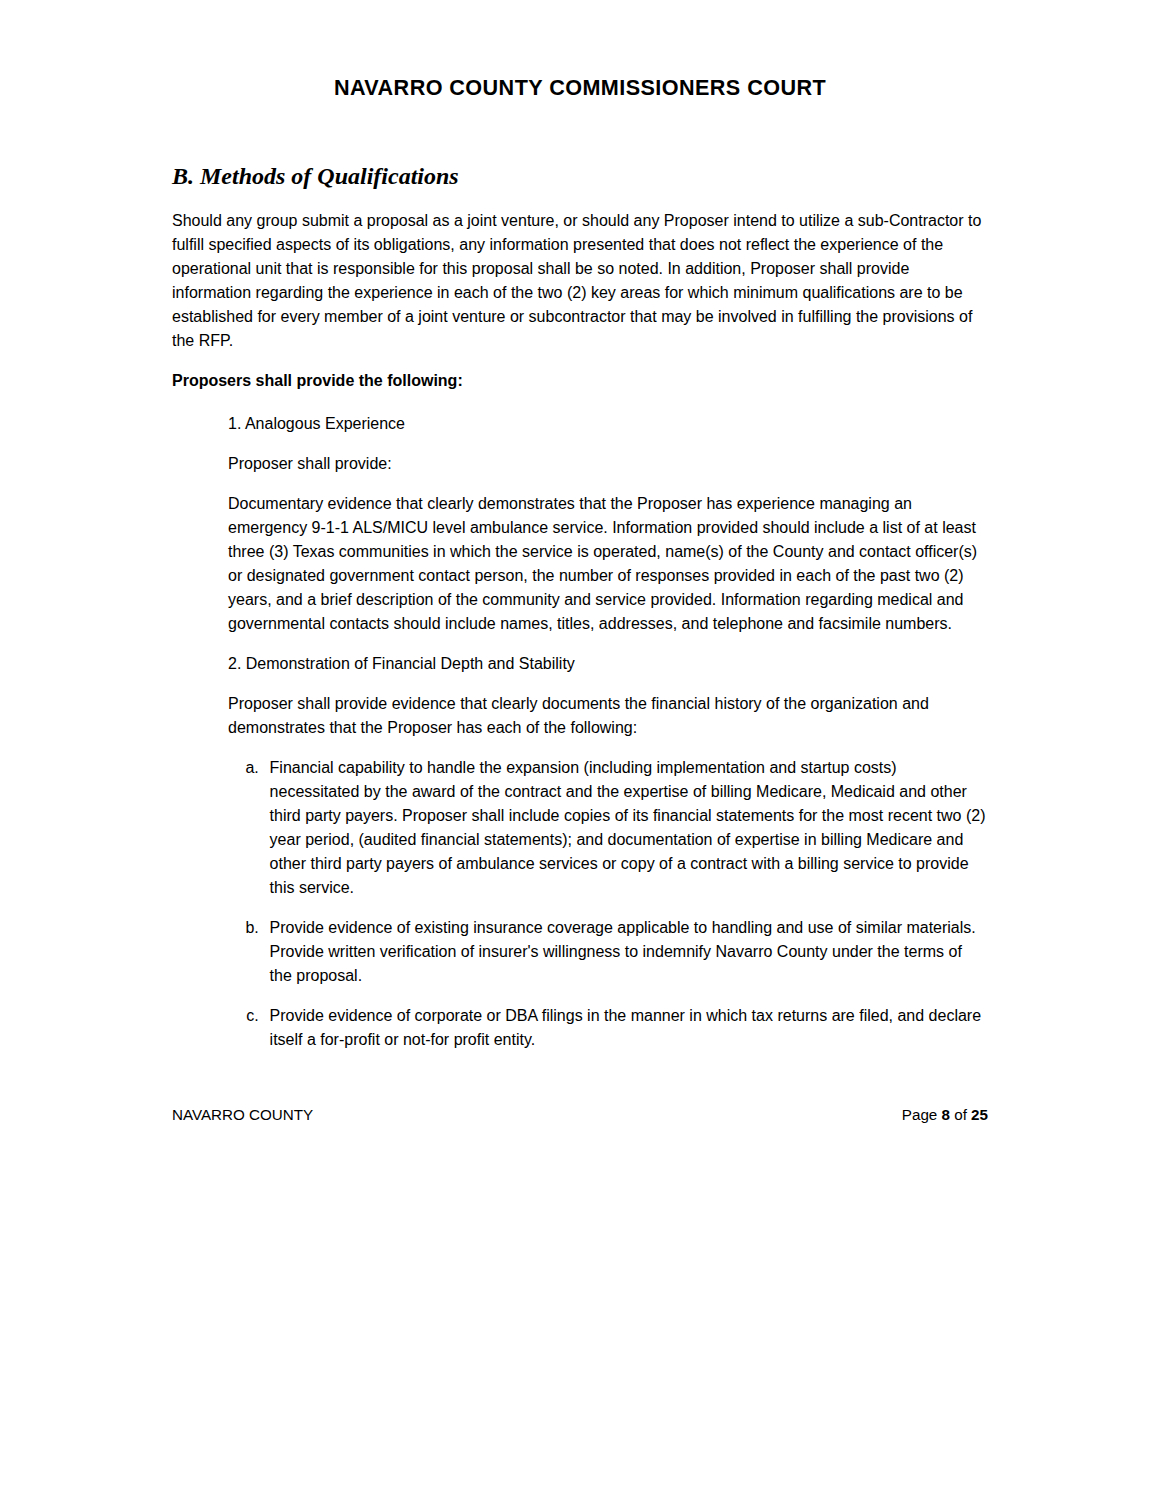NAVARRO COUNTY COMMISSIONERS COURT
B. Methods of Qualifications
Should any group submit a proposal as a joint venture, or should any Proposer intend to utilize a sub-Contractor to fulfill specified aspects of its obligations, any information presented that does not reflect the experience of the operational unit that is responsible for this proposal shall be so noted. In addition, Proposer shall provide information regarding the experience in each of the two (2) key areas for which minimum qualifications are to be established for every member of a joint venture or subcontractor that may be involved in fulfilling the provisions of the RFP.
Proposers shall provide the following:
1. Analogous Experience
Proposer shall provide:
Documentary evidence that clearly demonstrates that the Proposer has experience managing an emergency 9-1-1 ALS/MICU level ambulance service. Information provided should include a list of at least three (3) Texas communities in which the service is operated, name(s) of the County and contact officer(s) or designated government contact person, the number of responses provided in each of the past two (2) years, and a brief description of the community and service provided. Information regarding medical and governmental contacts should include names, titles, addresses, and telephone and facsimile numbers.
2. Demonstration of Financial Depth and Stability
Proposer shall provide evidence that clearly documents the financial history of the organization and demonstrates that the Proposer has each of the following:
Financial capability to handle the expansion (including implementation and startup costs) necessitated by the award of the contract and the expertise of billing Medicare, Medicaid and other third party payers. Proposer shall include copies of its financial statements for the most recent two (2) year period, (audited financial statements); and documentation of expertise in billing Medicare and other third party payers of ambulance services or copy of a contract with a billing service to provide this service.
Provide evidence of existing insurance coverage applicable to handling and use of similar materials. Provide written verification of insurer's willingness to indemnify Navarro County under the terms of the proposal.
Provide evidence of corporate or DBA filings in the manner in which tax returns are filed, and declare itself a for-profit or not-for profit entity.
NAVARRO COUNTY Page 8 of 25